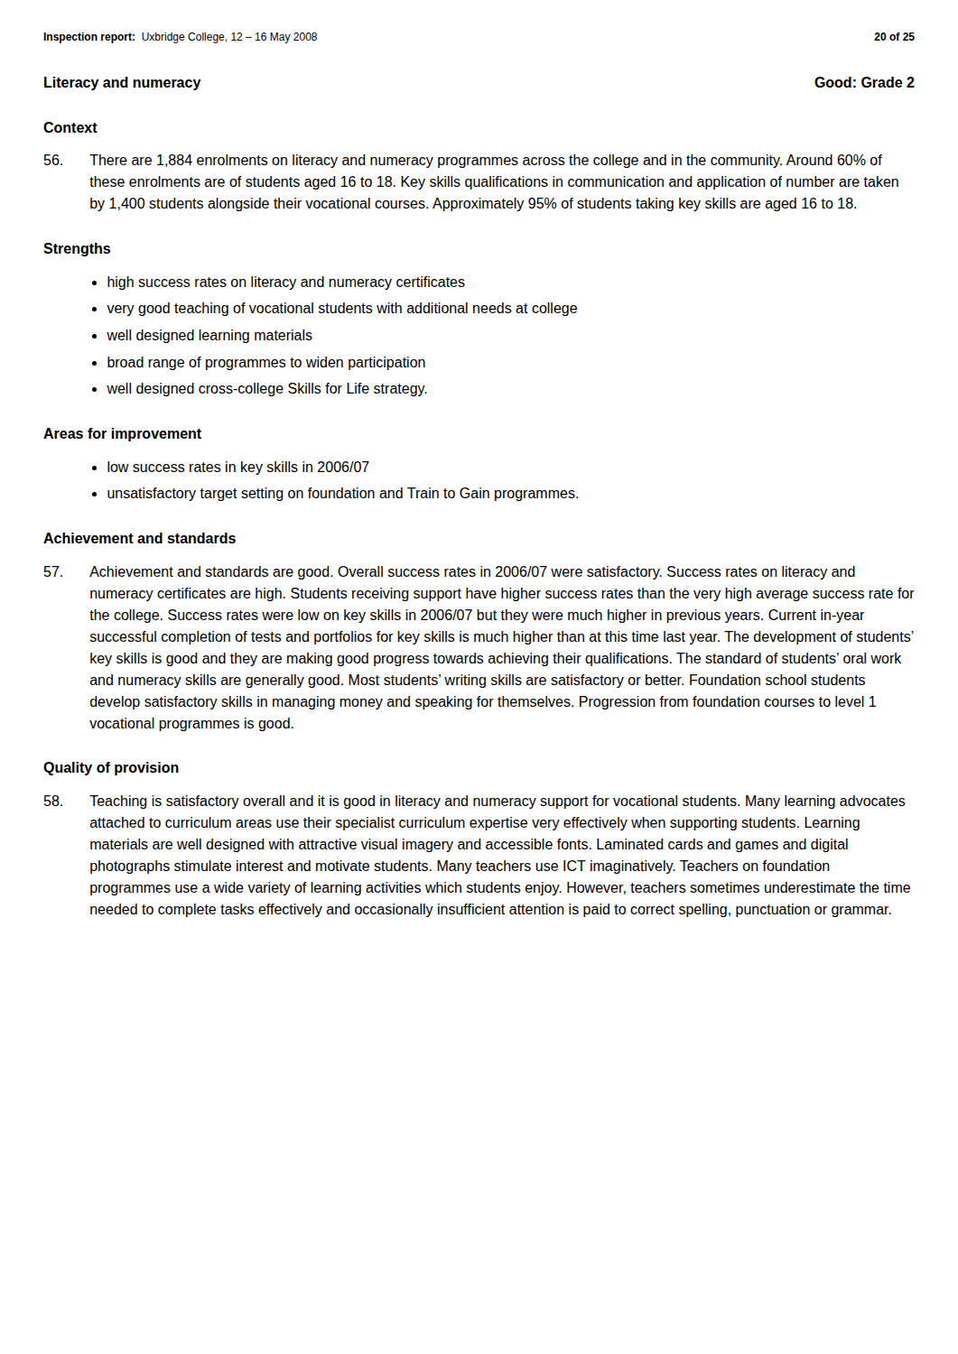Inspection report: Uxbridge College, 12 – 16 May 2008 20 of 25
Literacy and numeracy Good: Grade 2
Context
56. There are 1,884 enrolments on literacy and numeracy programmes across the college and in the community. Around 60% of these enrolments are of students aged 16 to 18. Key skills qualifications in communication and application of number are taken by 1,400 students alongside their vocational courses. Approximately 95% of students taking key skills are aged 16 to 18.
Strengths
high success rates on literacy and numeracy certificates
very good teaching of vocational students with additional needs at college
well designed learning materials
broad range of programmes to widen participation
well designed cross-college Skills for Life strategy.
Areas for improvement
low success rates in key skills in 2006/07
unsatisfactory target setting on foundation and Train to Gain programmes.
Achievement and standards
57. Achievement and standards are good. Overall success rates in 2006/07 were satisfactory. Success rates on literacy and numeracy certificates are high. Students receiving support have higher success rates than the very high average success rate for the college. Success rates were low on key skills in 2006/07 but they were much higher in previous years. Current in-year successful completion of tests and portfolios for key skills is much higher than at this time last year. The development of students’ key skills is good and they are making good progress towards achieving their qualifications. The standard of students’ oral work and numeracy skills are generally good. Most students’ writing skills are satisfactory or better. Foundation school students develop satisfactory skills in managing money and speaking for themselves. Progression from foundation courses to level 1 vocational programmes is good.
Quality of provision
58. Teaching is satisfactory overall and it is good in literacy and numeracy support for vocational students. Many learning advocates attached to curriculum areas use their specialist curriculum expertise very effectively when supporting students. Learning materials are well designed with attractive visual imagery and accessible fonts. Laminated cards and games and digital photographs stimulate interest and motivate students. Many teachers use ICT imaginatively. Teachers on foundation programmes use a wide variety of learning activities which students enjoy. However, teachers sometimes underestimate the time needed to complete tasks effectively and occasionally insufficient attention is paid to correct spelling, punctuation or grammar.